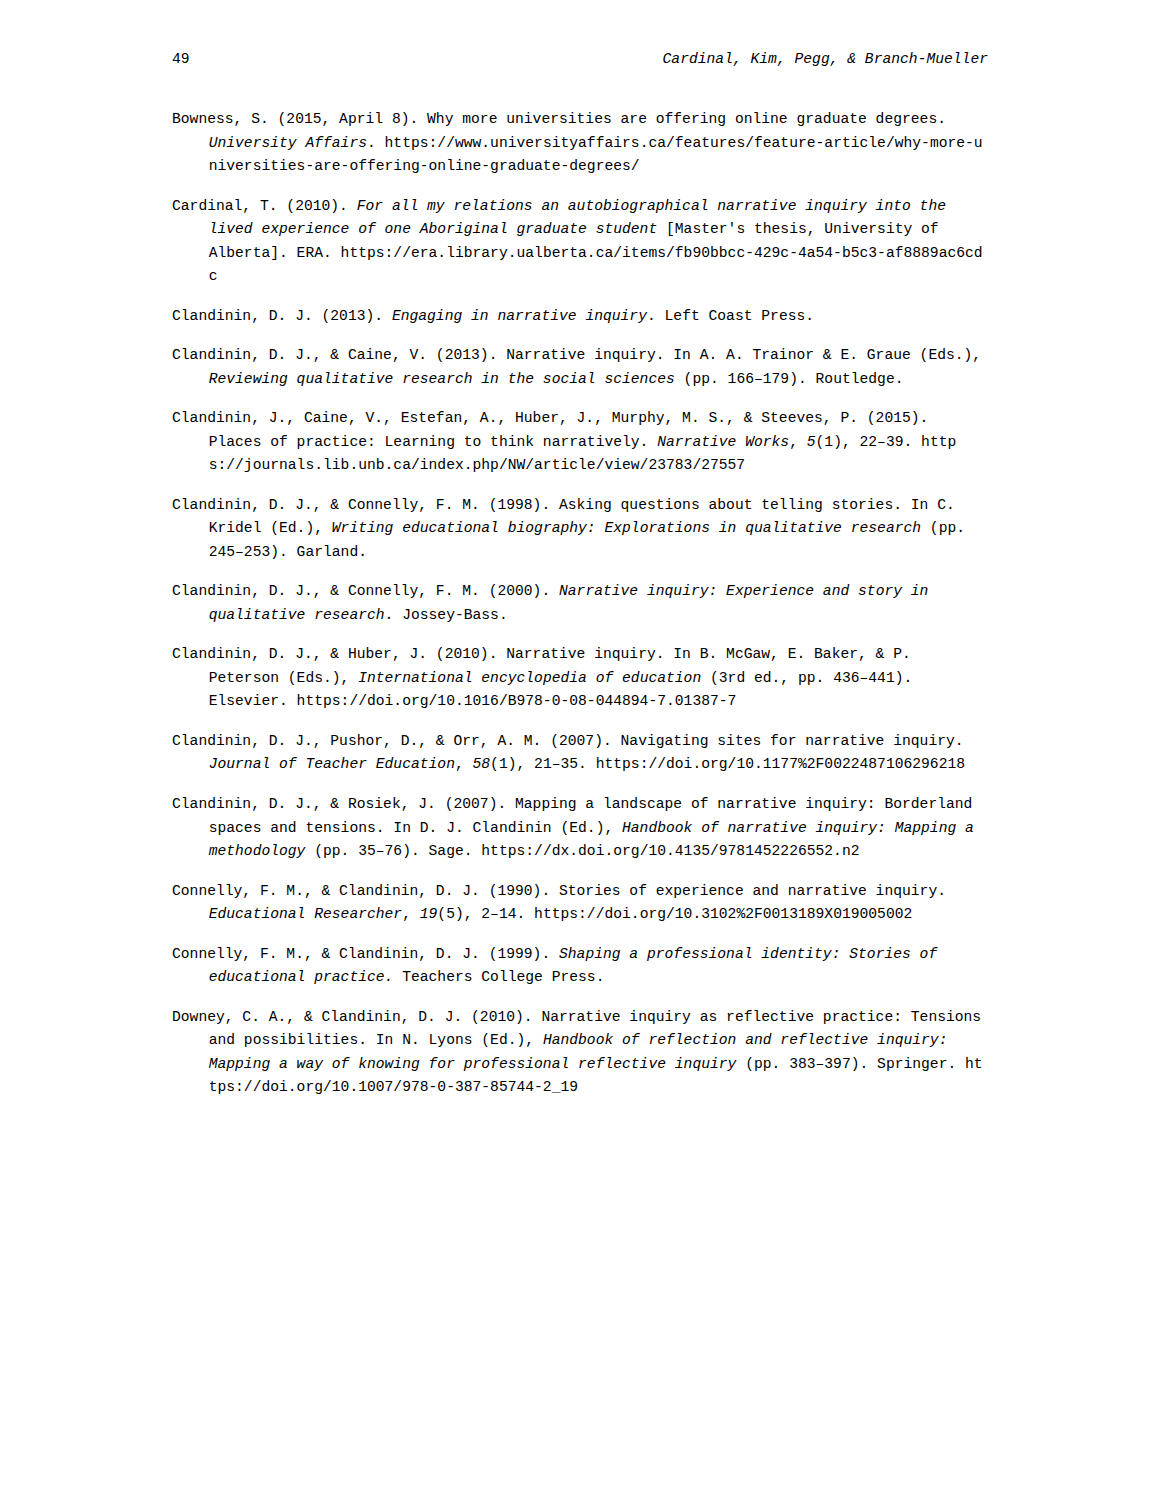49 Cardinal, Kim, Pegg, & Branch-Mueller
Bowness, S. (2015, April 8). Why more universities are offering online graduate degrees. University Affairs. https://www.universityaffairs.ca/features/feature-article/why-more-universities-are-offering-online-graduate-degrees/
Cardinal, T. (2010). For all my relations an autobiographical narrative inquiry into the lived experience of one Aboriginal graduate student [Master's thesis, University of Alberta]. ERA. https://era.library.ualberta.ca/items/fb90bbcc-429c-4a54-b5c3-af8889ac6cdc
Clandinin, D. J. (2013). Engaging in narrative inquiry. Left Coast Press.
Clandinin, D. J., & Caine, V. (2013). Narrative inquiry. In A. A. Trainor & E. Graue (Eds.), Reviewing qualitative research in the social sciences (pp. 166–179). Routledge.
Clandinin, J., Caine, V., Estefan, A., Huber, J., Murphy, M. S., & Steeves, P. (2015). Places of practice: Learning to think narratively. Narrative Works, 5(1), 22–39. https://journals.lib.unb.ca/index.php/NW/article/view/23783/27557
Clandinin, D. J., & Connelly, F. M. (1998). Asking questions about telling stories. In C. Kridel (Ed.), Writing educational biography: Explorations in qualitative research (pp. 245–253). Garland.
Clandinin, D. J., & Connelly, F. M. (2000). Narrative inquiry: Experience and story in qualitative research. Jossey-Bass.
Clandinin, D. J., & Huber, J. (2010). Narrative inquiry. In B. McGaw, E. Baker, & P. Peterson (Eds.), International encyclopedia of education (3rd ed., pp. 436–441). Elsevier. https://doi.org/10.1016/B978-0-08-044894-7.01387-7
Clandinin, D. J., Pushor, D., & Orr, A. M. (2007). Navigating sites for narrative inquiry. Journal of Teacher Education, 58(1), 21–35. https://doi.org/10.1177%2F0022487106296218
Clandinin, D. J., & Rosiek, J. (2007). Mapping a landscape of narrative inquiry: Borderland spaces and tensions. In D. J. Clandinin (Ed.), Handbook of narrative inquiry: Mapping a methodology (pp. 35–76). Sage. https://dx.doi.org/10.4135/9781452226552.n2
Connelly, F. M., & Clandinin, D. J. (1990). Stories of experience and narrative inquiry. Educational Researcher, 19(5), 2–14. https://doi.org/10.3102%2F0013189X019005002
Connelly, F. M., & Clandinin, D. J. (1999). Shaping a professional identity: Stories of educational practice. Teachers College Press.
Downey, C. A., & Clandinin, D. J. (2010). Narrative inquiry as reflective practice: Tensions and possibilities. In N. Lyons (Ed.), Handbook of reflection and reflective inquiry: Mapping a way of knowing for professional reflective inquiry (pp. 383–397). Springer. https://doi.org/10.1007/978-0-387-85744-2_19